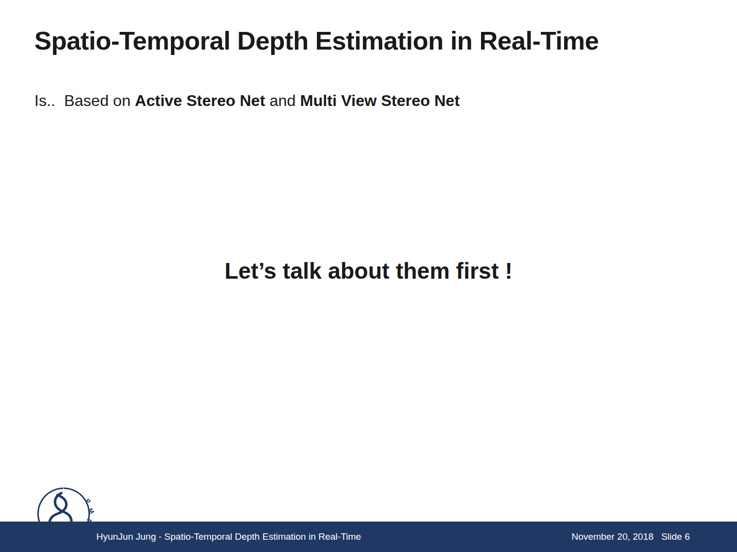Spatio-Temporal Depth Estimation in Real-Time
Is.. Based on Active Stereo Net and Multi View Stereo Net
Let’s talk about them first !
P M A C C A M P
HyunJun Jung - Spatio-Temporal Depth Estimation in Real-Time
November 20, 2018 Slide 6